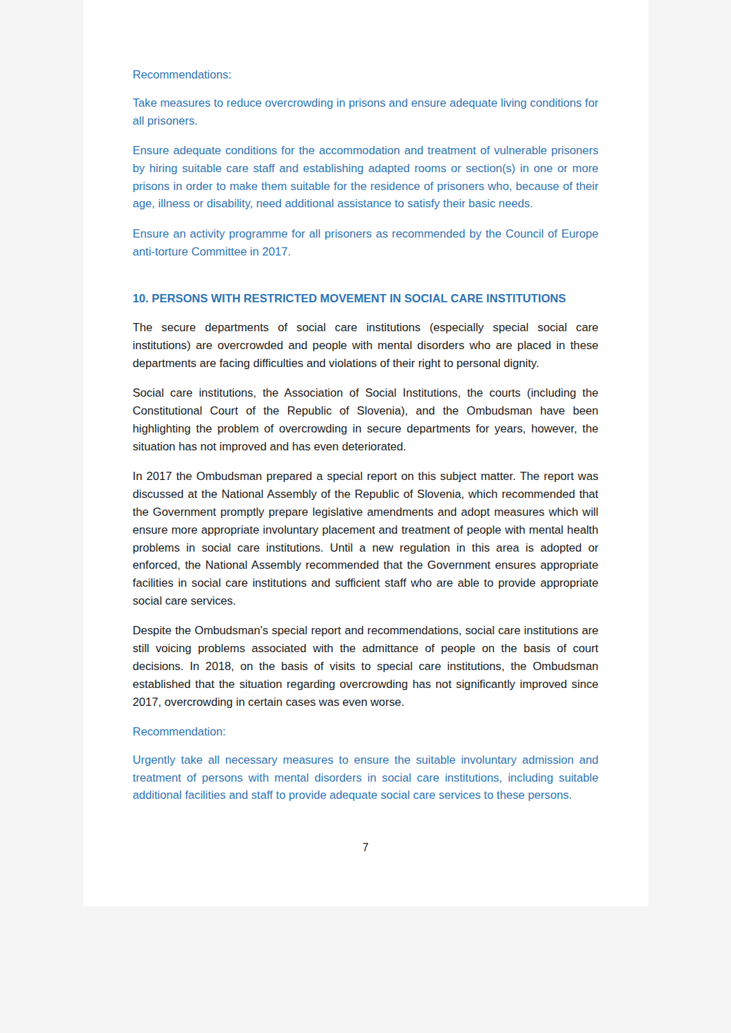Recommendations:
Take measures to reduce overcrowding in prisons and ensure adequate living conditions for all prisoners.
Ensure adequate conditions for the accommodation and treatment of vulnerable prisoners by hiring suitable care staff and establishing adapted rooms or section(s) in one or more prisons in order to make them suitable for the residence of prisoners who, because of their age, illness or disability, need additional assistance to satisfy their basic needs.
Ensure an activity programme for all prisoners as recommended by the Council of Europe anti-torture Committee in 2017.
10. Persons with restricted movement in social care institutions
The secure departments of social care institutions (especially special social care institutions) are overcrowded and people with mental disorders who are placed in these departments are facing difficulties and violations of their right to personal dignity.
Social care institutions, the Association of Social Institutions, the courts (including the Constitutional Court of the Republic of Slovenia), and the Ombudsman have been highlighting the problem of overcrowding in secure departments for years, however, the situation has not improved and has even deteriorated.
In 2017 the Ombudsman prepared a special report on this subject matter. The report was discussed at the National Assembly of the Republic of Slovenia, which recommended that the Government promptly prepare legislative amendments and adopt measures which will ensure more appropriate involuntary placement and treatment of people with mental health problems in social care institutions. Until a new regulation in this area is adopted or enforced, the National Assembly recommended that the Government ensures appropriate facilities in social care institutions and sufficient staff who are able to provide appropriate social care services.
Despite the Ombudsman's special report and recommendations, social care institutions are still voicing problems associated with the admittance of people on the basis of court decisions. In 2018, on the basis of visits to special care institutions, the Ombudsman established that the situation regarding overcrowding has not significantly improved since 2017, overcrowding in certain cases was even worse.
Recommendation:
Urgently take all necessary measures to ensure the suitable involuntary admission and treatment of persons with mental disorders in social care institutions, including suitable additional facilities and staff to provide adequate social care services to these persons.
7